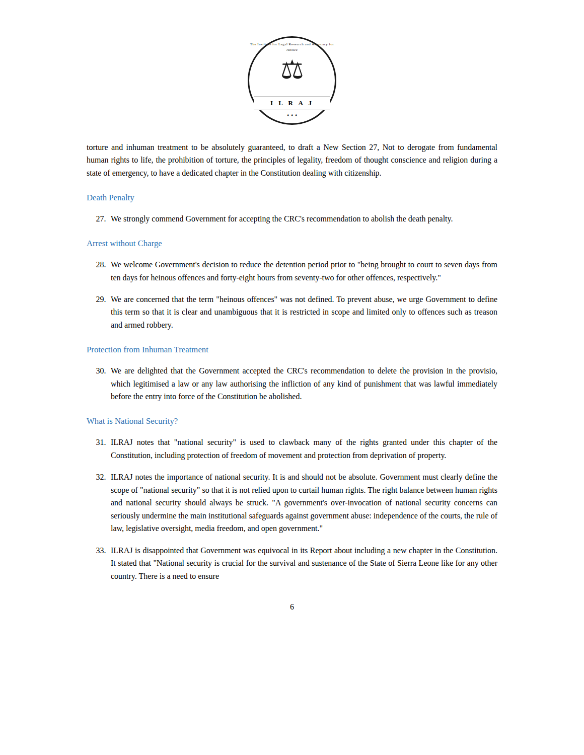The Institute for Legal Research and Advocacy for Justice
⚖
I L R A J
★ ★ ★
torture and inhuman treatment to be absolutely guaranteed, to draft a New Section 27, Not to derogate from fundamental human rights to life, the prohibition of torture, the principles of legality, freedom of thought conscience and religion during a state of emergency, to have a dedicated chapter in the Constitution dealing with citizenship.
Death Penalty
27. We strongly commend Government for accepting the CRC's recommendation to abolish the death penalty.
Arrest without Charge
28. We welcome Government's decision to reduce the detention period prior to "being brought to court to seven days from ten days for heinous offences and forty-eight hours from seventy-two for other offences, respectively."
29. We are concerned that the term "heinous offences" was not defined. To prevent abuse, we urge Government to define this term so that it is clear and unambiguous that it is restricted in scope and limited only to offences such as treason and armed robbery.
Protection from Inhuman Treatment
30. We are delighted that the Government accepted the CRC's recommendation to delete the provision in the provisio, which legitimised a law or any law authorising the infliction of any kind of punishment that was lawful immediately before the entry into force of the Constitution be abolished.
What is National Security?
31. ILRAJ notes that "national security" is used to clawback many of the rights granted under this chapter of the Constitution, including protection of freedom of movement and protection from deprivation of property.
32. ILRAJ notes the importance of national security. It is and should not be absolute. Government must clearly define the scope of "national security" so that it is not relied upon to curtail human rights. The right balance between human rights and national security should always be struck. "A government's over-invocation of national security concerns can seriously undermine the main institutional safeguards against government abuse: independence of the courts, the rule of law, legislative oversight, media freedom, and open government."
33. ILRAJ is disappointed that Government was equivocal in its Report about including a new chapter in the Constitution. It stated that "National security is crucial for the survival and sustenance of the State of Sierra Leone like for any other country. There is a need to ensure
6